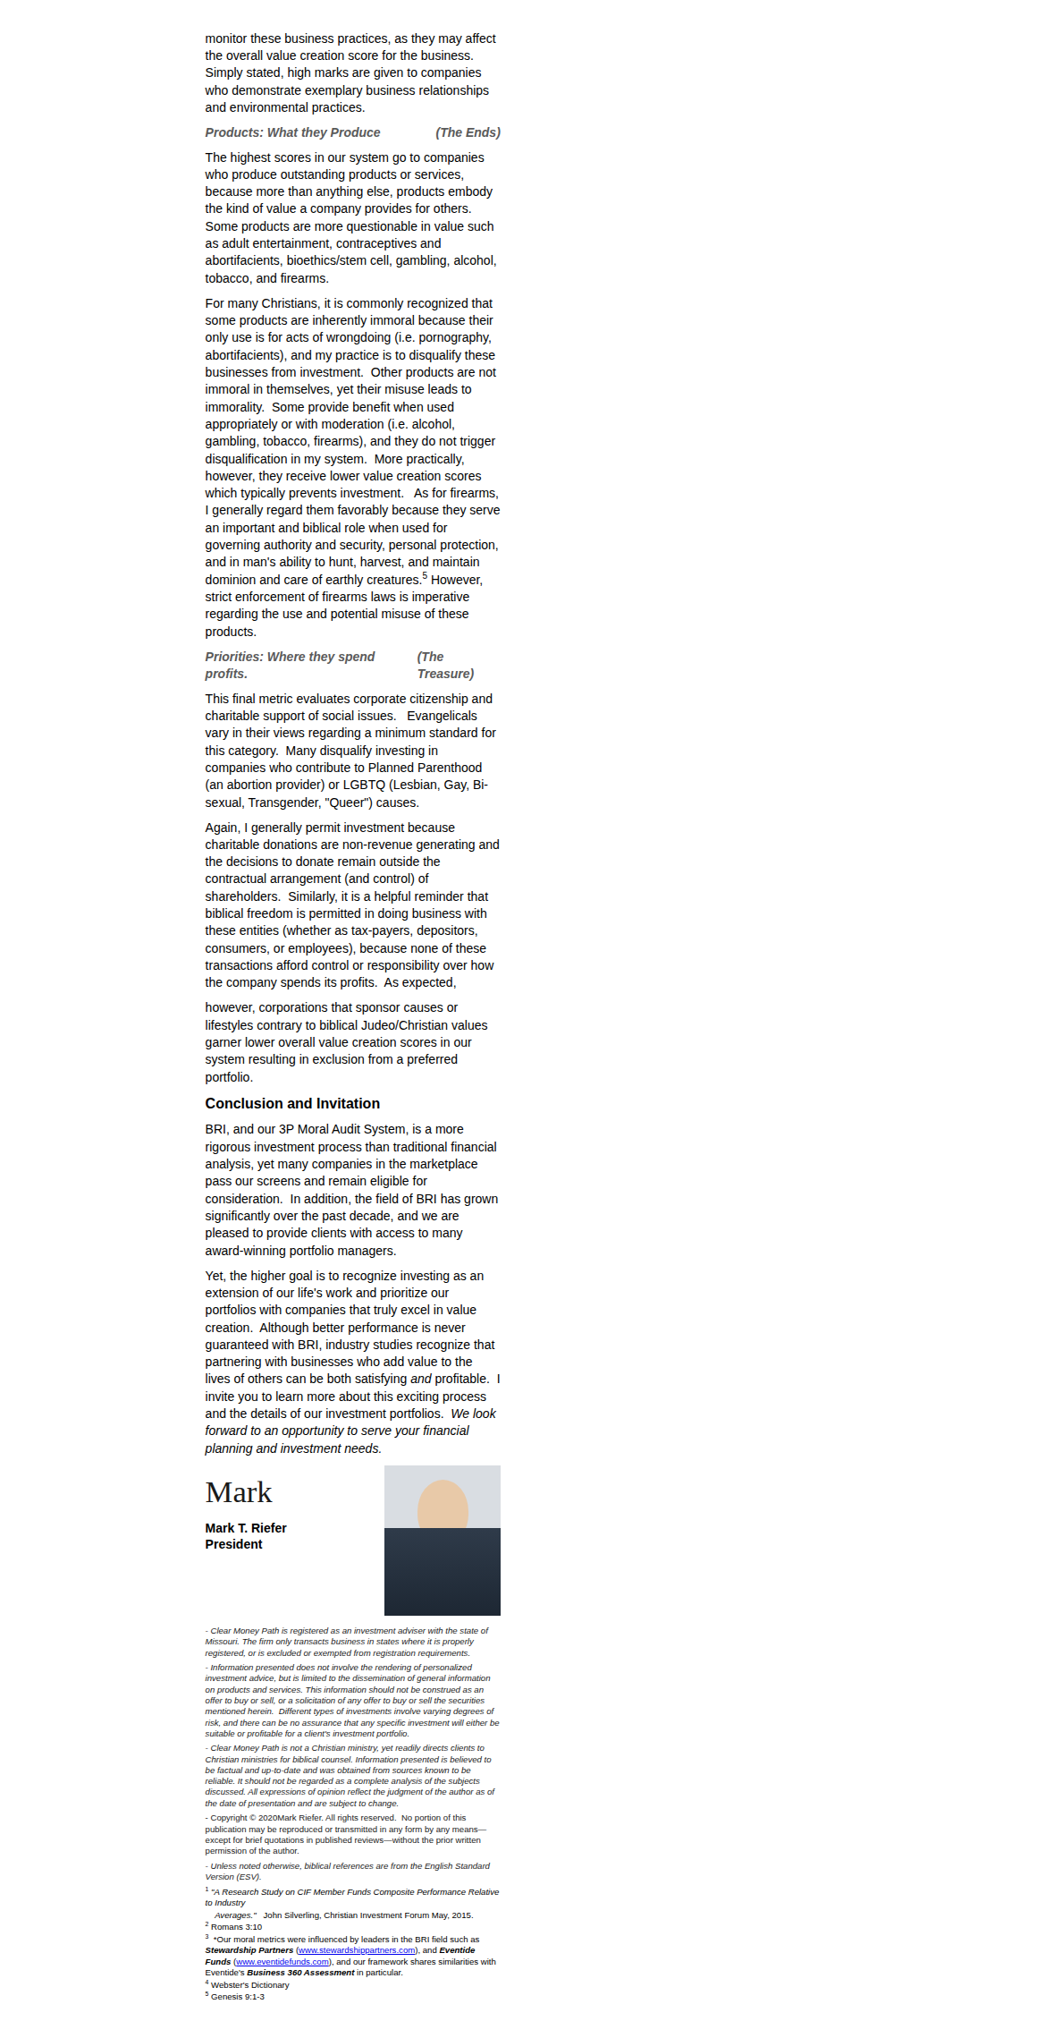monitor these business practices, as they may affect the overall value creation score for the business. Simply stated, high marks are given to companies who demonstrate exemplary business relationships and environmental practices.
Products: What they Produce(The Ends)
The highest scores in our system go to companies who produce outstanding products or services, because more than anything else, products embody the kind of value a company provides for others. Some products are more questionable in value such as adult entertainment, contraceptives and abortifacients, bioethics/stem cell, gambling, alcohol, tobacco, and firearms.
For many Christians, it is commonly recognized that some products are inherently immoral because their only use is for acts of wrongdoing (i.e. pornography, abortifacients), and my practice is to disqualify these businesses from investment. Other products are not immoral in themselves, yet their misuse leads to immorality. Some provide benefit when used appropriately or with moderation (i.e. alcohol, gambling, tobacco, firearms), and they do not trigger disqualification in my system. More practically, however, they receive lower value creation scores which typically prevents investment. As for firearms, I generally regard them favorably because they serve an important and biblical role when used for governing authority and security, personal protection, and in man's ability to hunt, harvest, and maintain dominion and care of earthly creatures.5 However, strict enforcement of firearms laws is imperative regarding the use and potential misuse of these products.
Priorities: Where they spend profits.(The Treasure)
This final metric evaluates corporate citizenship and charitable support of social issues. Evangelicals vary in their views regarding a minimum standard for this category. Many disqualify investing in companies who contribute to Planned Parenthood (an abortion provider) or LGBTQ (Lesbian, Gay, Bi-sexual, Transgender, "Queer") causes.
Again, I generally permit investment because charitable donations are non-revenue generating and the decisions to donate remain outside the contractual arrangement (and control) of shareholders. Similarly, it is a helpful reminder that biblical freedom is permitted in doing business with these entities (whether as tax-payers, depositors, consumers, or employees), because none of these transactions afford control or responsibility over how the company spends its profits. As expected,
however, corporations that sponsor causes or lifestyles contrary to biblical Judeo/Christian values garner lower overall value creation scores in our system resulting in exclusion from a preferred portfolio.
Conclusion and Invitation
BRI, and our 3P Moral Audit System, is a more rigorous investment process than traditional financial analysis, yet many companies in the marketplace pass our screens and remain eligible for consideration. In addition, the field of BRI has grown significantly over the past decade, and we are pleased to provide clients with access to many award-winning portfolio managers.
Yet, the higher goal is to recognize investing as an extension of our life's work and prioritize our portfolios with companies that truly excel in value creation. Although better performance is never guaranteed with BRI, industry studies recognize that partnering with businesses who add value to the lives of others can be both satisfying and profitable. I invite you to learn more about this exciting process and the details of our investment portfolios. We look forward to an opportunity to serve your financial planning and investment needs.
Mark
Mark T. Riefer
President
- Clear Money Path is registered as an investment adviser with the state of Missouri. The firm only transacts business in states where it is properly registered, or is excluded or exempted from registration requirements.
- Information presented does not involve the rendering of personalized investment advice, but is limited to the dissemination of general information on products and services. This information should not be construed as an offer to buy or sell, or a solicitation of any offer to buy or sell the securities mentioned herein. Different types of investments involve varying degrees of risk, and there can be no assurance that any specific investment will either be suitable or profitable for a client's investment portfolio.
- Clear Money Path is not a Christian ministry, yet readily directs clients to Christian ministries for biblical counsel. Information presented is believed to be factual and up-to-date and was obtained from sources known to be reliable. It should not be regarded as a complete analysis of the subjects discussed. All expressions of opinion reflect the judgment of the author as of the date of presentation and are subject to change.
- Copyright © 2020Mark Riefer. All rights reserved. No portion of this publication may be reproduced or transmitted in any form by any means—except for brief quotations in published reviews—without the prior written permission of the author.
- Unless noted otherwise, biblical references are from the English Standard Version (ESV).
1 "A Research Study on CIF Member Funds Composite Performance Relative to Industry
Averages." John Silverling, Christian Investment Forum May, 2015.
2 Romans 3:10
3 *Our moral metrics were influenced by leaders in the BRI field such as Stewardship Partners (www.stewardshippartners.com), and Eventide Funds (www.eventidefunds.com), and our framework shares similarities with Eventide's Business 360 Assessment in particular.
4 Webster's Dictionary
5 Genesis 9:1-3